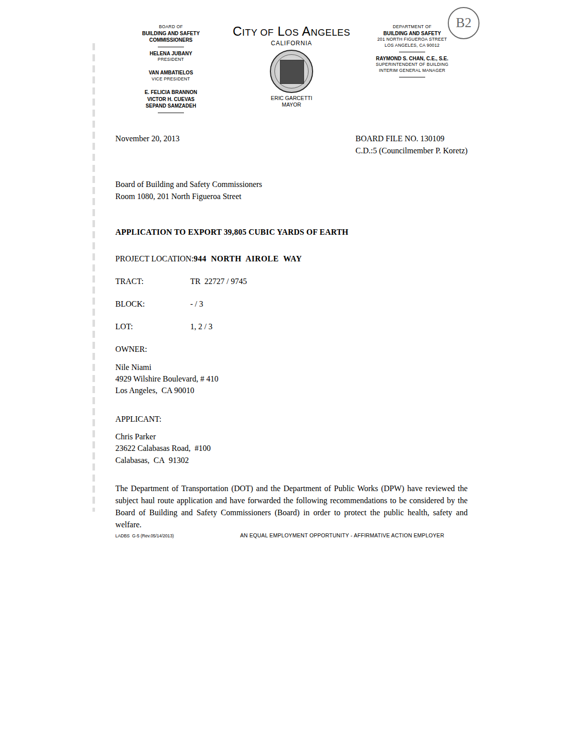B2
BOARD OF
BUILDING AND SAFETY
COMMISSIONERS
HELENA JUBANY
PRESIDENT
VAN AMBATIELOS
VICE PRESIDENT
E. FELICIA BRANNON
VICTOR H. CUEVAS
SEPAND SAMZADEH
CITY OF LOS ANGELES
CALIFORNIA
ERIC GARCETTI
MAYOR
DEPARTMENT OF
BUILDING AND SAFETY
201 NORTH FIGUEROA STREET
LOS ANGELES, CA 90012
RAYMOND S. CHAN, C.E., S.E.
SUPERINTENDENT OF BUILDING
INTERIM GENERAL MANAGER
November 20, 2013
BOARD FILE NO. 130109
C.D.:5 (Councilmember P. Koretz)
Board of Building and Safety Commissioners
Room 1080, 201 North Figueroa Street
APPLICATION TO EXPORT 39,805 CUBIC YARDS OF EARTH
PROJECT LOCATION: 944 NORTH AIROLE WAY
TRACT: TR 22727 / 9745
BLOCK:- / 3
LOT: 1, 2 / 3
OWNER:
Nile Niami
4929 Wilshire Boulevard, # 410
Los Angeles, CA 90010
APPLICANT:
Chris Parker
23622 Calabasas Road, #100
Calabasas, CA 91302
The Department of Transportation (DOT) and the Department of Public Works (DPW) have reviewed the subject haul route application and have forwarded the following recommendations to be considered by the Board of Building and Safety Commissioners (Board) in order to protect the public health, safety and welfare.
LADBS G-5 (Rev.05/14/2013)
AN EQUAL EMPLOYMENT OPPORTUNITY - AFFIRMATIVE ACTION EMPLOYER